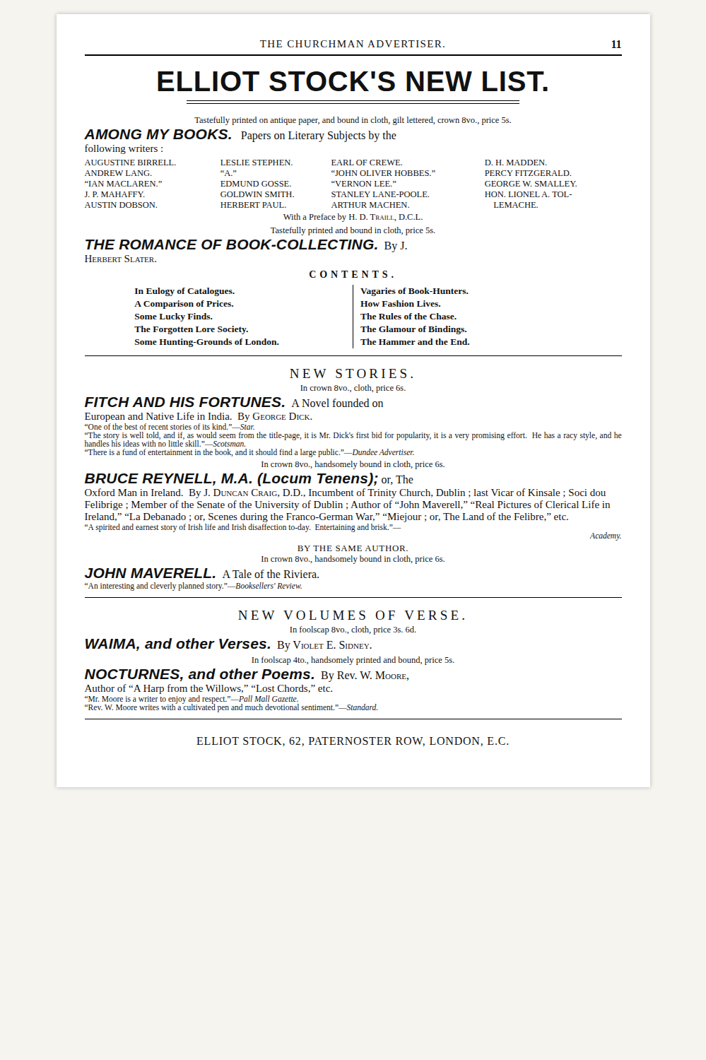THE CHURCHMAN ADVERTISER. 11
ELLIOT STOCK'S NEW LIST.
Tastefully printed on antique paper, and bound in cloth, gilt lettered, crown 8vo., price 5s.
AMONG MY BOOKS. Papers on Literary Subjects by the
following writers :
| AUGUSTINE BIRRELL. | LESLIE STEPHEN. | EARL OF CREWE. | D. H. MADDEN. |
| ANDREW LANG. | “A.” | “JOHN OLIVER HOBBES.” | PERCY FITZGERALD. |
| “IAN MACLAREN.” | EDMUND GOSSE. | “VERNON LEE.” | GEORGE W. SMALLEY. |
| J. P. MAHAFFY. | GOLDWIN SMITH. | STANLEY LANE-POOLE. | HON. LIONEL A. TOL- |
| AUSTIN DOBSON. | HERBERT PAUL. | ARTHUR MACHEN. | LEMACHE. |
With a Preface by H. D. Traill, D.C.L.
Tastefully printed and bound in cloth, price 5s.
THE ROMANCE OF BOOK-COLLECTING. By J.
Herbert Slater.
CONTENTS.
| In Eulogy of Catalogues. | Vagaries of Book-Hunters. |
| A Comparison of Prices. | How Fashion Lives. |
| Some Lucky Finds. | The Rules of the Chase. |
| The Forgotten Lore Society. | The Glamour of Bindings. |
| Some Hunting-Grounds of London. | The Hammer and the End. |
NEW STORIES.
In crown 8vo., cloth, price 6s.
FITCH AND HIS FORTUNES. A Novel founded on
European and Native Life in India. By George Dick.
“One of the best of recent stories of its kind.”—Star.
“The story is well told, and if, as would seem from the title-page, it is Mr. Dick's first bid for popularity, it is a very promising effort. He has a racy style, and he handles his ideas with no little skill.”—Scotsman.
“There is a fund of entertainment in the book, and it should find a large public.”—Dundee Advertiser.
In crown 8vo., handsomely bound in cloth, price 6s.
BRUCE REYNELL, M.A. (Locum Tenens); or, The
Oxford Man in Ireland. By J. Duncan Craig, D.D., Incumbent of Trinity Church, Dublin ; last Vicar of Kinsale ; Soci dou Felibrige ; Member of the Senate of the University of Dublin ; Author of “John Maverell,” “Real Pictures of Clerical Life in Ireland,” “La Debanado ; or, Scenes during the Franco-German War,” “Miejour ; or, The Land of the Felibre,” etc.
“A spirited and earnest story of Irish life and Irish disaffection to-day. Entertaining and brisk.”—
Academy.
BY THE SAME AUTHOR.
In crown 8vo., handsomely bound in cloth, price 6s.
JOHN MAVERELL. A Tale of the Riviera.
“An interesting and cleverly planned story.”—Booksellers' Review.
NEW VOLUMES OF VERSE.
In foolscap 8vo., cloth, price 3s. 6d.
WAIMA, and other Verses. By Violet E. Sidney.
In foolscap 4to., handsomely printed and bound, price 5s.
NOCTURNES, and other Poems. By Rev. W. Moore,
Author of “A Harp from the Willows,” “Lost Chords,” etc.
“Mr. Moore is a writer to enjoy and respect.”—Pall Mall Gazette.
“Rev. W. Moore writes with a cultivated pen and much devotional sentiment.”—Standard.
ELLIOT STOCK, 62, PATERNOSTER ROW, LONDON, E.C.